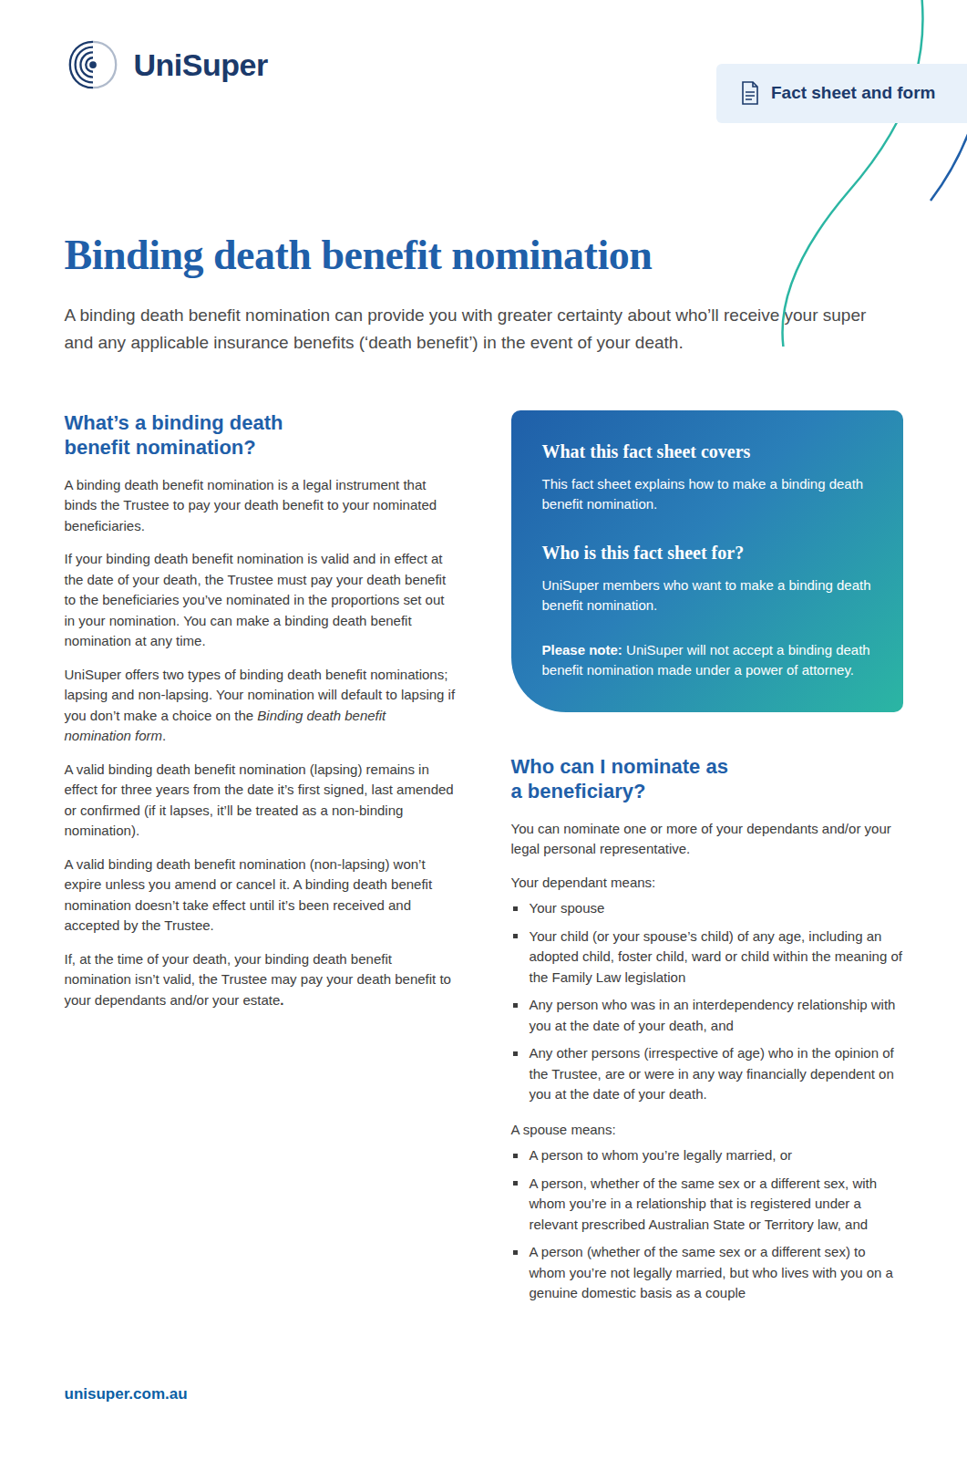UniSuper
Fact sheet and form
Binding death benefit nomination
A binding death benefit nomination can provide you with greater certainty about who’ll receive your super and any applicable insurance benefits (‘death benefit’) in the event of your death.
What’s a binding death
benefit nomination?
A binding death benefit nomination is a legal instrument that binds the Trustee to pay your death benefit to your nominated beneficiaries.
If your binding death benefit nomination is valid and in effect at the date of your death, the Trustee must pay your death benefit to the beneficiaries you’ve nominated in the proportions set out in your nomination. You can make a binding death benefit nomination at any time.
UniSuper offers two types of binding death benefit nominations; lapsing and non-lapsing. Your nomination will default to lapsing if you don’t make a choice on the Binding death benefit nomination form.
A valid binding death benefit nomination (lapsing) remains in effect for three years from the date it’s first signed, last amended or confirmed (if it lapses, it’ll be treated as a non-binding nomination).
A valid binding death benefit nomination (non-lapsing) won’t expire unless you amend or cancel it. A binding death benefit nomination doesn’t take effect until it’s been received and accepted by the Trustee.
If, at the time of your death, your binding death benefit nomination isn’t valid, the Trustee may pay your death benefit to your dependants and/or your estate.
What this fact sheet covers
This fact sheet explains how to make a binding death benefit nomination.
Who is this fact sheet for?
UniSuper members who want to make a binding death benefit nomination.
Please note: UniSuper will not accept a binding death benefit nomination made under a power of attorney.
Who can I nominate as
a beneficiary?
You can nominate one or more of your dependants and/or your legal personal representative.
Your dependant means:
Your spouse
Your child (or your spouse’s child) of any age, including an adopted child, foster child, ward or child within the meaning of the Family Law legislation
Any person who was in an interdependency relationship with you at the date of your death, and
Any other persons (irrespective of age) who in the opinion of the Trustee, are or were in any way financially dependent on you at the date of your death.
A spouse means:
A person to whom you’re legally married, or
A person, whether of the same sex or a different sex, with whom you’re in a relationship that is registered under a relevant prescribed Australian State or Territory law, and
A person (whether of the same sex or a different sex) to whom you’re not legally married, but who lives with you on a genuine domestic basis as a couple
unisuper.com.au